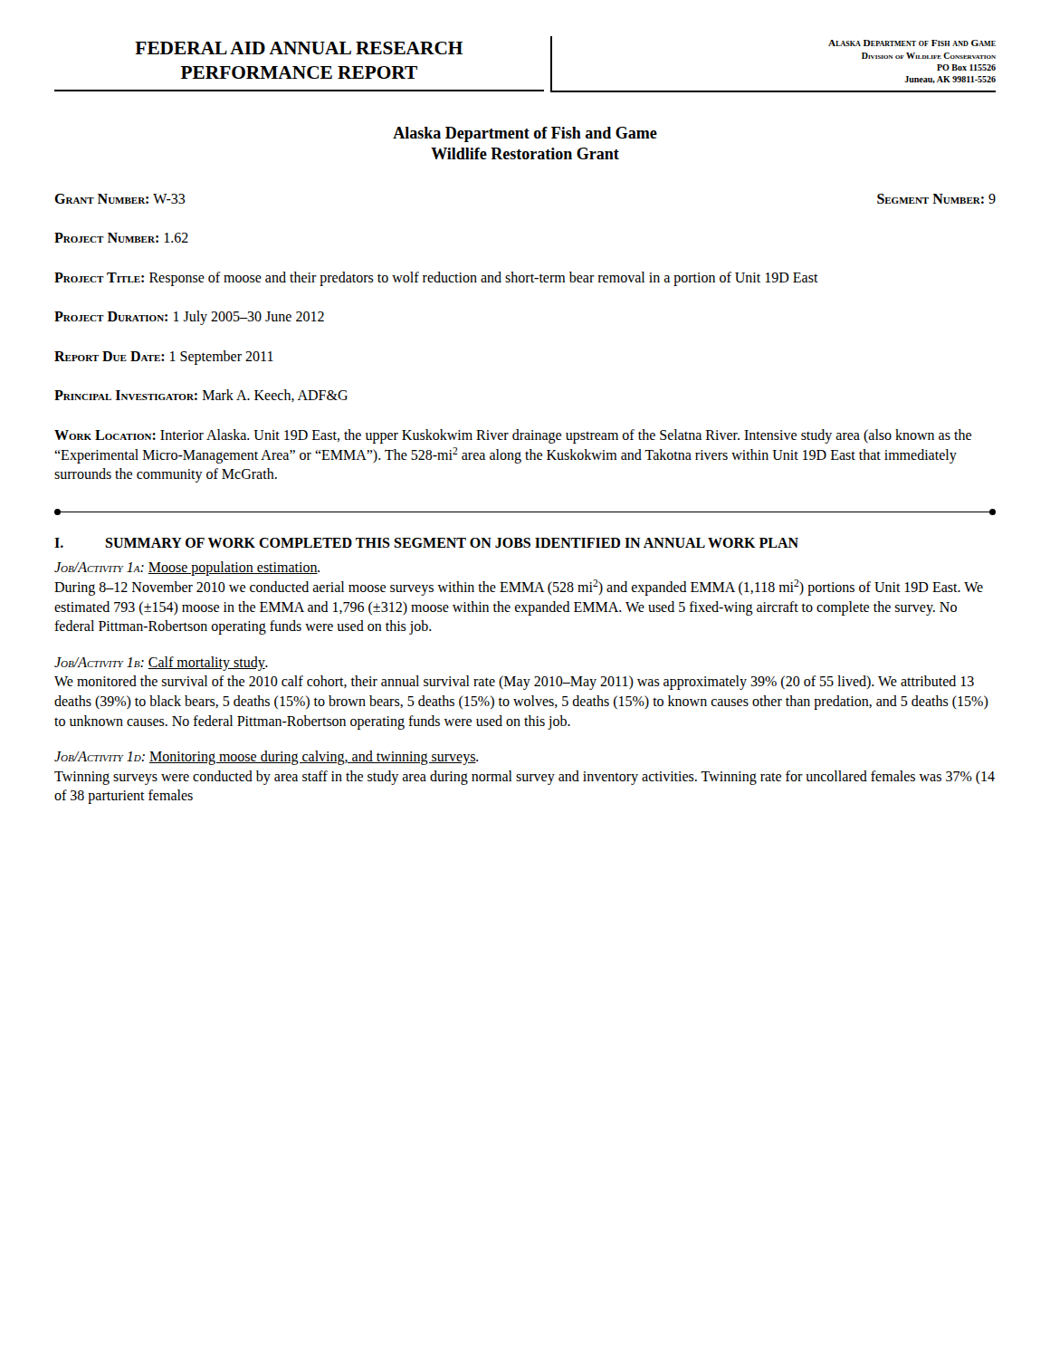FEDERAL AID ANNUAL RESEARCH
PERFORMANCE REPORT
Alaska Department of Fish and Game
Division of Wildlife Conservation
PO Box 115526
Juneau, AK 99811-5526
Alaska Department of Fish and Game
Wildlife Restoration Grant
Grant Number: W-33
Segment Number: 9
Project Number: 1.62
Project Title: Response of moose and their predators to wolf reduction and short-term bear removal in a portion of Unit 19D East
Project Duration: 1 July 2005–30 June 2012
Report Due Date: 1 September 2011
Principal Investigator: Mark A. Keech, ADF&G
Work Location: Interior Alaska. Unit 19D East, the upper Kuskokwim River drainage upstream of the Selatna River. Intensive study area (also known as the “Experimental Micro-Management Area” or “EMMA”). The 528-mi2 area along the Kuskokwim and Takotna rivers within Unit 19D East that immediately surrounds the community of McGrath.
I.
SUMMARY OF WORK COMPLETED THIS SEGMENT ON JOBS IDENTIFIED IN ANNUAL WORK PLAN
Job/Activity 1a: Moose population estimation.
During 8–12 November 2010 we conducted aerial moose surveys within the EMMA (528 mi2) and expanded EMMA (1,118 mi2) portions of Unit 19D East. We estimated 793 (±154) moose in the EMMA and 1,796 (±312) moose within the expanded EMMA. We used 5 fixed-wing aircraft to complete the survey. No federal Pittman-Robertson operating funds were used on this job.
Job/Activity 1b: Calf mortality study.
We monitored the survival of the 2010 calf cohort, their annual survival rate (May 2010–May 2011) was approximately 39% (20 of 55 lived). We attributed 13 deaths (39%) to black bears, 5 deaths (15%) to brown bears, 5 deaths (15%) to wolves, 5 deaths (15%) to known causes other than predation, and 5 deaths (15%) to unknown causes. No federal Pittman-Robertson operating funds were used on this job.
Job/Activity 1d: Monitoring moose during calving, and twinning surveys.
Twinning surveys were conducted by area staff in the study area during normal survey and inventory activities. Twinning rate for uncollared females was 37% (14 of 38 parturient females